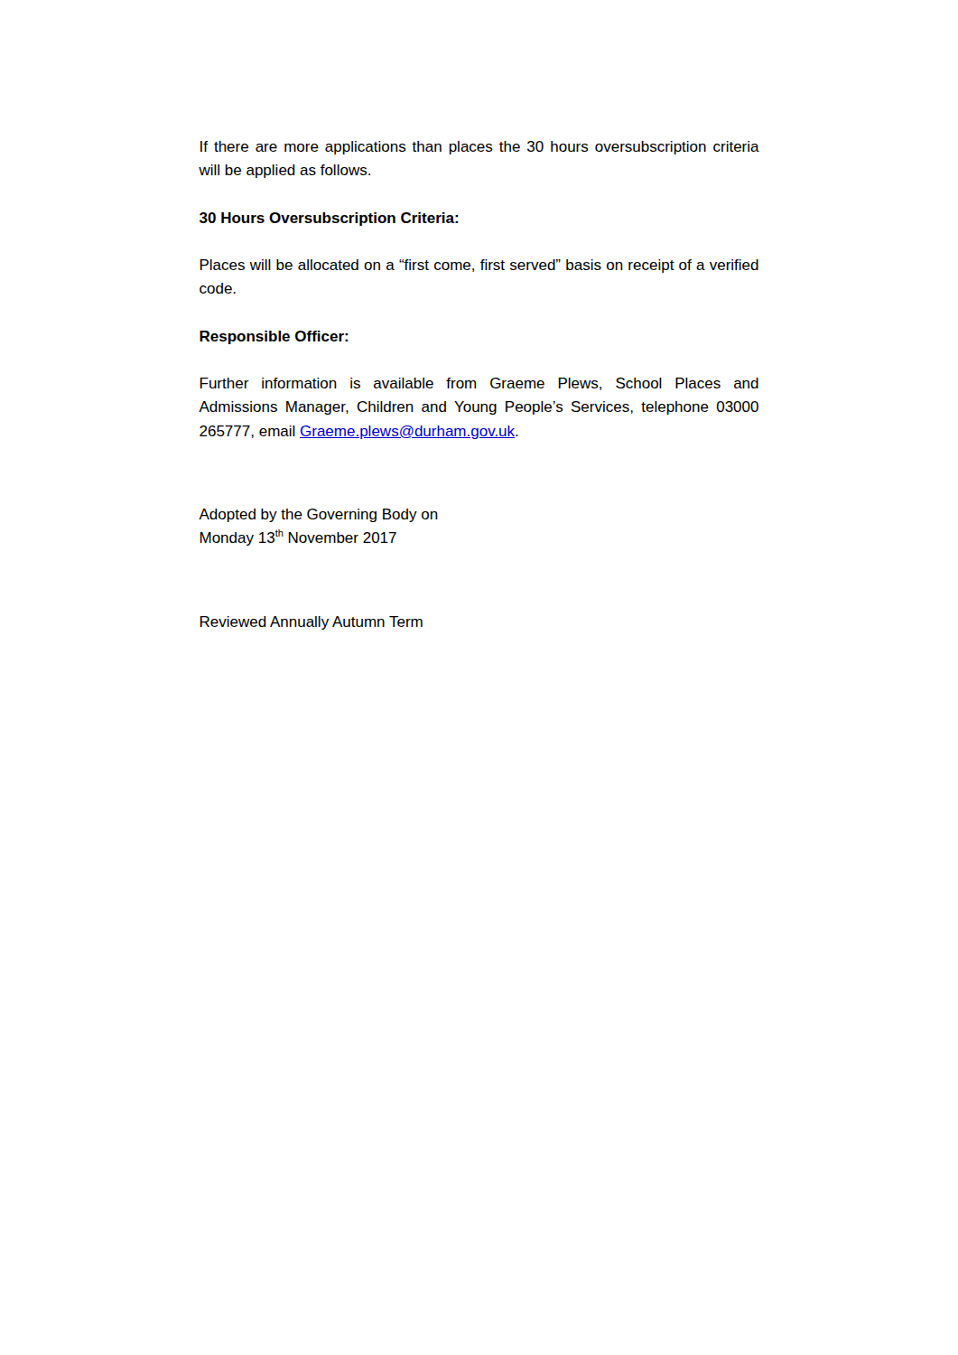If there are more applications than places the 30 hours oversubscription criteria will be applied as follows.
30 Hours Oversubscription Criteria:
Places will be allocated on a “first come, first served” basis on receipt of a verified code.
Responsible Officer:
Further information is available from Graeme Plews, School Places and Admissions Manager, Children and Young People’s Services, telephone 03000 265777, email Graeme.plews@durham.gov.uk.
Adopted by the Governing Body on Monday 13th November 2017
Reviewed Annually Autumn Term